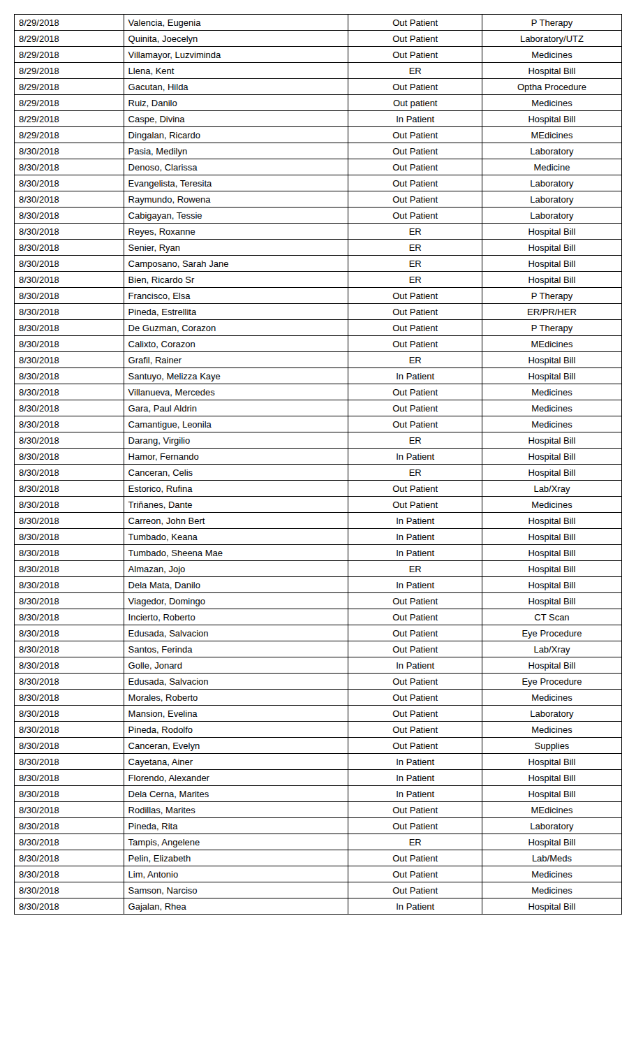| 8/29/2018 | Valencia, Eugenia | Out Patient | P Therapy |
| 8/29/2018 | Quinita, Joecelyn | Out Patient | Laboratory/UTZ |
| 8/29/2018 | Villamayor, Luzviminda | Out Patient | Medicines |
| 8/29/2018 | Llena, Kent | ER | Hospital Bill |
| 8/29/2018 | Gacutan, Hilda | Out Patient | Optha Procedure |
| 8/29/2018 | Ruiz, Danilo | Out patient | Medicines |
| 8/29/2018 | Caspe, Divina | In Patient | Hospital Bill |
| 8/29/2018 | Dingalan, Ricardo | Out Patient | MEdicines |
| 8/30/2018 | Pasia, Medilyn | Out Patient | Laboratory |
| 8/30/2018 | Denoso, Clarissa | Out Patient | Medicine |
| 8/30/2018 | Evangelista, Teresita | Out Patient | Laboratory |
| 8/30/2018 | Raymundo, Rowena | Out Patient | Laboratory |
| 8/30/2018 | Cabigayan, Tessie | Out Patient | Laboratory |
| 8/30/2018 | Reyes, Roxanne | ER | Hospital Bill |
| 8/30/2018 | Senier, Ryan | ER | Hospital Bill |
| 8/30/2018 | Camposano, Sarah Jane | ER | Hospital Bill |
| 8/30/2018 | Bien, Ricardo Sr | ER | Hospital Bill |
| 8/30/2018 | Francisco, Elsa | Out Patient | P Therapy |
| 8/30/2018 | Pineda, Estrellita | Out Patient | ER/PR/HER |
| 8/30/2018 | De Guzman, Corazon | Out Patient | P Therapy |
| 8/30/2018 | Calixto, Corazon | Out Patient | MEdicines |
| 8/30/2018 | Grafil, Rainer | ER | Hospital Bill |
| 8/30/2018 | Santuyo, Melizza Kaye | In Patient | Hospital Bill |
| 8/30/2018 | Villanueva, Mercedes | Out Patient | Medicines |
| 8/30/2018 | Gara, Paul Aldrin | Out Patient | Medicines |
| 8/30/2018 | Camantigue, Leonila | Out Patient | Medicines |
| 8/30/2018 | Darang, Virgilio | ER | Hospital Bill |
| 8/30/2018 | Hamor, Fernando | In Patient | Hospital Bill |
| 8/30/2018 | Canceran, Celis | ER | Hospital Bill |
| 8/30/2018 | Estorico, Rufina | Out Patient | Lab/Xray |
| 8/30/2018 | Triñanes, Dante | Out Patient | Medicines |
| 8/30/2018 | Carreon, John Bert | In Patient | Hospital Bill |
| 8/30/2018 | Tumbado, Keana | In Patient | Hospital Bill |
| 8/30/2018 | Tumbado, Sheena Mae | In Patient | Hospital Bill |
| 8/30/2018 | Almazan, Jojo | ER | Hospital Bill |
| 8/30/2018 | Dela Mata, Danilo | In Patient | Hospital Bill |
| 8/30/2018 | Viagedor, Domingo | Out Patient | Hospital Bill |
| 8/30/2018 | Incierto, Roberto | Out Patient | CT Scan |
| 8/30/2018 | Edusada, Salvacion | Out Patient | Eye Procedure |
| 8/30/2018 | Santos, Ferinda | Out Patient | Lab/Xray |
| 8/30/2018 | Golle, Jonard | In Patient | Hospital Bill |
| 8/30/2018 | Edusada, Salvacion | Out Patient | Eye Procedure |
| 8/30/2018 | Morales, Roberto | Out Patient | Medicines |
| 8/30/2018 | Mansion, Evelina | Out Patient | Laboratory |
| 8/30/2018 | Pineda, Rodolfo | Out Patient | Medicines |
| 8/30/2018 | Canceran, Evelyn | Out Patient | Supplies |
| 8/30/2018 | Cayetana, Ainer | In Patient | Hospital Bill |
| 8/30/2018 | Florendo, Alexander | In Patient | Hospital Bill |
| 8/30/2018 | Dela Cerna, Marites | In Patient | Hospital Bill |
| 8/30/2018 | Rodillas, Marites | Out Patient | MEdicines |
| 8/30/2018 | Pineda, Rita | Out Patient | Laboratory |
| 8/30/2018 | Tampis, Angelene | ER | Hospital Bill |
| 8/30/2018 | Pelin, Elizabeth | Out Patient | Lab/Meds |
| 8/30/2018 | Lim, Antonio | Out Patient | Medicines |
| 8/30/2018 | Samson, Narciso | Out Patient | Medicines |
| 8/30/2018 | Gajalan, Rhea | In Patient | Hospital Bill |